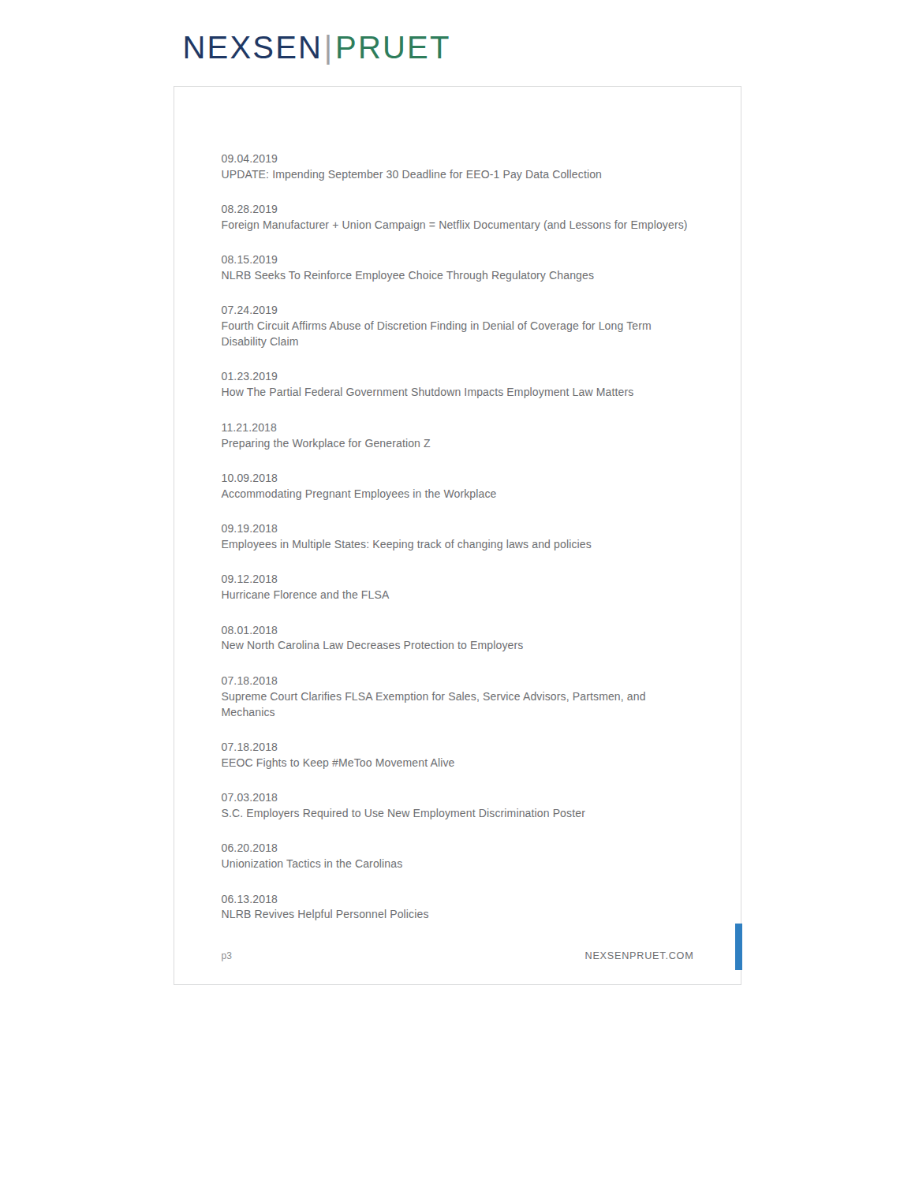NEXSEN|PRUET
09.04.2019 UPDATE: Impending September 30 Deadline for EEO-1 Pay Data Collection
08.28.2019 Foreign Manufacturer + Union Campaign = Netflix Documentary (and Lessons for Employers)
08.15.2019 NLRB Seeks To Reinforce Employee Choice Through Regulatory Changes
07.24.2019 Fourth Circuit Affirms Abuse of Discretion Finding in Denial of Coverage for Long Term Disability Claim
01.23.2019 How The Partial Federal Government Shutdown Impacts Employment Law Matters
11.21.2018 Preparing the Workplace for Generation Z
10.09.2018 Accommodating Pregnant Employees in the Workplace
09.19.2018 Employees in Multiple States: Keeping track of changing laws and policies
09.12.2018 Hurricane Florence and the FLSA
08.01.2018 New North Carolina Law Decreases Protection to Employers
07.18.2018 Supreme Court Clarifies FLSA Exemption for Sales, Service Advisors, Partsmen, and Mechanics
07.18.2018 EEOC Fights to Keep #MeToo Movement Alive
07.03.2018 S.C. Employers Required to Use New Employment Discrimination Poster
06.20.2018 Unionization Tactics in the Carolinas
06.13.2018 NLRB Revives Helpful Personnel Policies
p3 NEXSENPRUET.COM